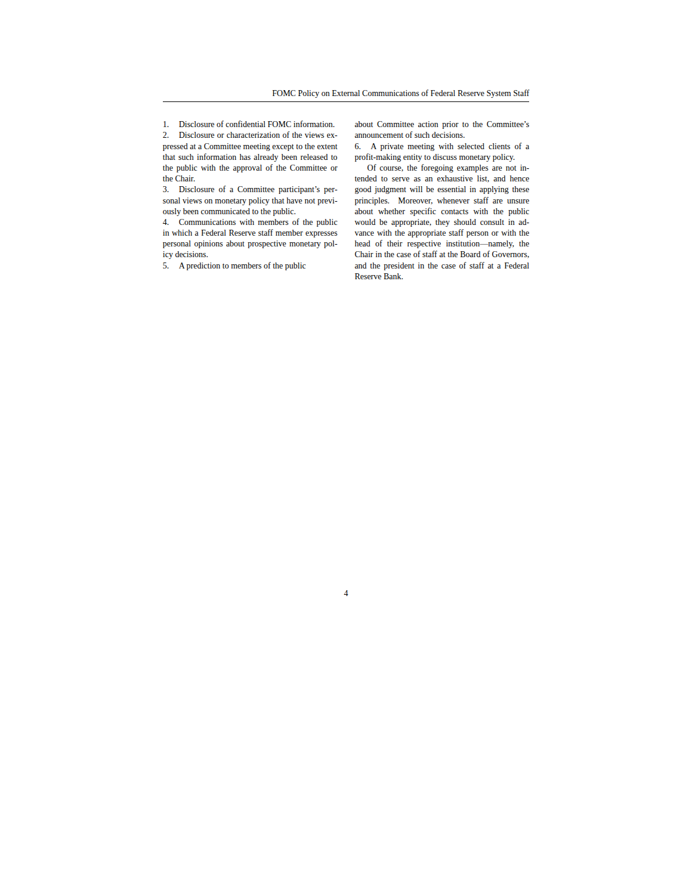FOMC Policy on External Communications of Federal Reserve System Staff
1. Disclosure of confidential FOMC information.
2. Disclosure or characterization of the views expressed at a Committee meeting except to the extent that such information has already been released to the public with the approval of the Committee or the Chair.
3. Disclosure of a Committee participant’s personal views on monetary policy that have not previously been communicated to the public.
4. Communications with members of the public in which a Federal Reserve staff member expresses personal opinions about prospective monetary policy decisions.
5. A prediction to members of the public
about Committee action prior to the Committee’s announcement of such decisions.
6. A private meeting with selected clients of a profit-making entity to discuss monetary policy.
Of course, the foregoing examples are not intended to serve as an exhaustive list, and hence good judgment will be essential in applying these principles. Moreover, whenever staff are unsure about whether specific contacts with the public would be appropriate, they should consult in advance with the appropriate staff person or with the head of their respective institution—namely, the Chair in the case of staff at the Board of Governors, and the president in the case of staff at a Federal Reserve Bank.
4